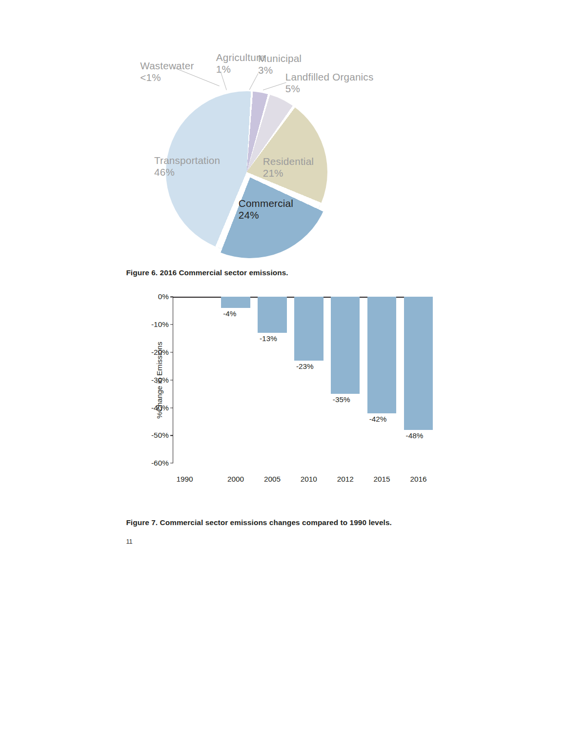Wastewater
<1%
Agriculture
1%
Municipal
3%
Landfilled Organics
5%
Transportation
46%
Residential
21%
Commercial
24%
Figure 6. 2016 Commercial sector emissions.
%Change in Emissions
y ticks: 0 at 0in, -60% at 3.55in => 0.05917in per 1%
0%
-10%
-20%
-30%
-40%
-50%
-60%
-4%
-13%
-23%
-35%
-42%
-48%
1990
2000
2005
2010
2012
2015
2016
Figure 7. Commercial sector emissions changes compared to 1990 levels.
11